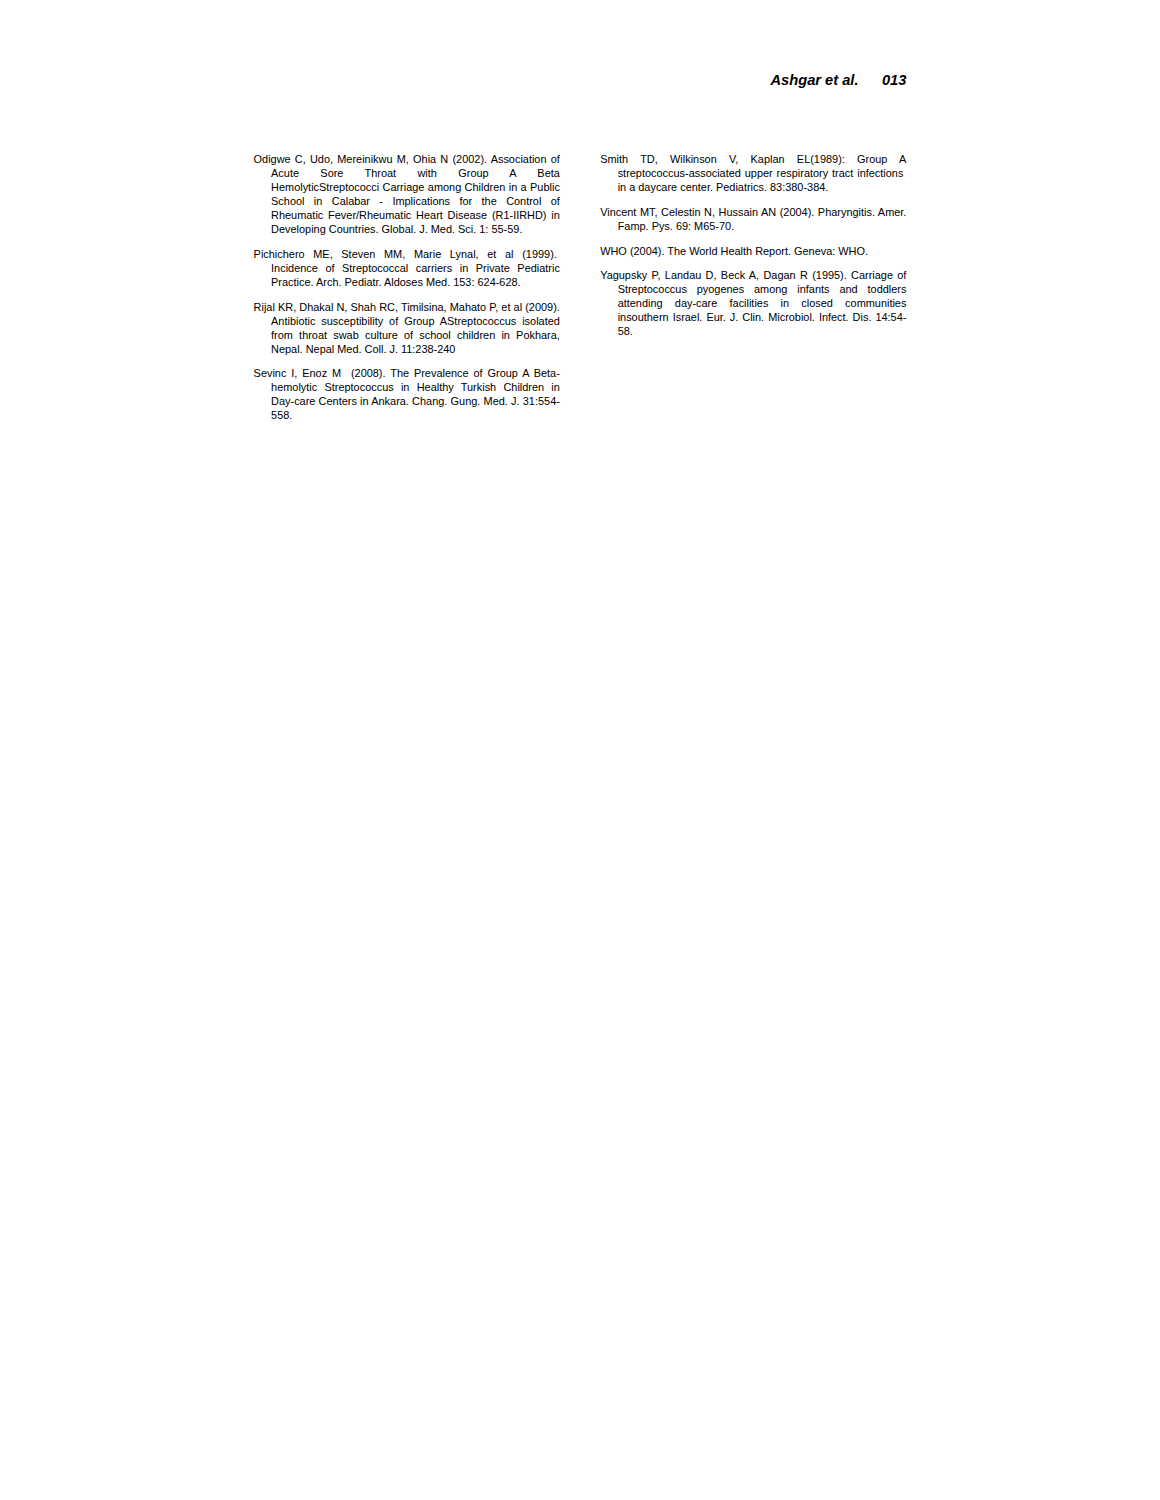Ashgar et al.013
Odigwe C, Udo, Mereinikwu M, Ohia N (2002). Association of Acute Sore Throat with Group A Beta HemolyticStreptococci Carriage among Children in a Public School in Calabar - Implications for the Control of Rheumatic Fever/Rheumatic Heart Disease (R1-IIRHD) in Developing Countries. Global. J. Med. Sci. 1: 55-59.
Pichichero ME, Steven MM, Marie Lynal, et al (1999). Incidence of Streptococcal carriers in Private Pediatric Practice. Arch. Pediatr. Aldoses Med. 153: 624-628.
Rijal KR, Dhakal N, Shah RC, Timilsina, Mahato P, et al (2009). Antibiotic susceptibility of Group AStreptococcus isolated from throat swab culture of school children in Pokhara, Nepal. Nepal Med. Coll. J. 11:238-240
Sevinc I, Enoz M (2008). The Prevalence of Group A Beta-hemolytic Streptococcus in Healthy Turkish Children in Day-care Centers in Ankara. Chang. Gung. Med. J. 31:554-558.
Smith TD, Wilkinson V, Kaplan EL(1989): Group A streptococcus-associated upper respiratory tract infections in a daycare center. Pediatrics. 83:380-384.
Vincent MT, Celestin N, Hussain AN (2004). Pharyngitis. Amer. Famp. Pys. 69: M65-70.
WHO (2004). The World Health Report. Geneva: WHO.
Yagupsky P, Landau D, Beck A, Dagan R (1995). Carriage of Streptococcus pyogenes among infants and toddlers attending day-care facilities in closed communities insouthern Israel. Eur. J. Clin. Microbiol. Infect. Dis. 14:54-58.